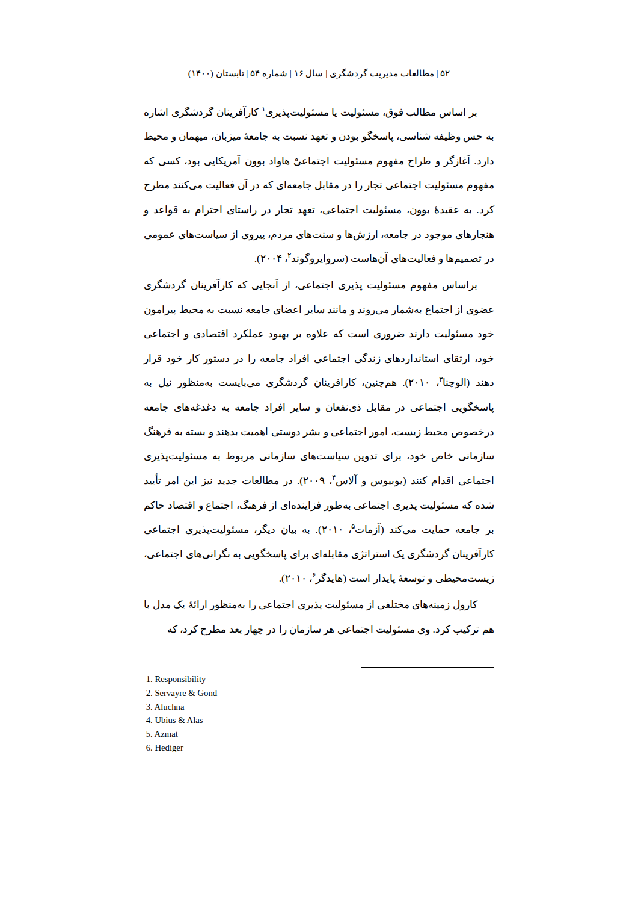۵۲ | مطالعات مدیریت گردشگری | سال ۱۶ | شماره ۵۴ | تابستان (۱۴۰۰)
بر اساس مطالب فوق، مسئولیت یا مسئولیت‌پذیری۱ کارآفرینان گردشگری اشاره به حس وظیفه شناسی، پاسخگو بودن و تعهد نسبت به جامعهٔ میزبان، میهمان و محیط دارد. آغازگر و طراح مفهوم مسئولیت اجتماعیْ هاواد بوون آمریکایی بود، کسی که مفهوم مسئولیت اجتماعی تجار را در مقابل جامعه‌ای که در آن فعالیت می‌کنند مطرح کرد. به عقیدهٔ بوون، مسئولیت اجتماعی، تعهد تجار در راستای احترام به قواعد و هنجارهای موجود در جامعه، ارزش‌ها و سنت‌های مردم، پیروی از سیاست‌های عمومی در تصمیم‌ها و فعالیت‌های آن‌هاست (سروایروگوند۲، ۲۰۰۴).
براساس مفهوم مسئولیت پذیری اجتماعی، از آنجایی که کارآفرینان گردشگری عضوی از اجتماع به‌شمار می‌روند و مانند سایر اعضای جامعه نسبت به محیط پیرامون خود مسئولیت دارند ضروری است که علاوه بر بهبود عملکرد اقتصادی و اجتماعی خود، ارتقای استانداردهای زندگی اجتماعی افراد جامعه را در دستور کار خود قرار دهند (الوچنا۳، ۲۰۱۰). هم‌چنین، کارافرینان گردشگری می‌بایست به‌منظور نیل به پاسخگویی اجتماعی در مقابل ذی‌نفعان و سایر افراد جامعه به دغدغه‌های جامعه درخصوص محیط زیست، امور اجتماعی و بشر دوستی اهمیت بدهند و بسته به فرهنگ سازمانی خاص خود، برای تدوین سیاست‌های سازمانی مربوط به مسئولیت‌پذیری اجتماعی اقدام کنند (یوبیوس و آلاس۴، ۲۰۰۹). در مطالعات جدید نیز این امر تأیید شده که مسئولیت پذیری اجتماعی به‌طور فزاینده‌ای از فرهنگ، اجتماع و اقتصاد حاکم بر جامعه حمایت می‌کند (آزمات۵، ۲۰۱۰). به بیان دیگر، مسئولیت‌پذیری اجتماعی کارآفرینان گردشگری یک استراتژی مقابله‌ای برای پاسخگویی به نگرانی‌های اجتماعی، زیست‌محیطی و توسعهٔ پایدار است (هایدگر۶، ۲۰۱۰).
کارول زمینه‌های مختلفی از مسئولیت پذیری اجتماعی را به‌منظور ارائهٔ یک مدل با هم ترکیب کرد. وی مسئولیت اجتماعی هر سازمان را در چهار بعد مطرح کرد، که
1. Responsibility
2. Servayre & Gond
3. Aluchna
4. Ubius & Alas
5. Azmat
6. Hediger